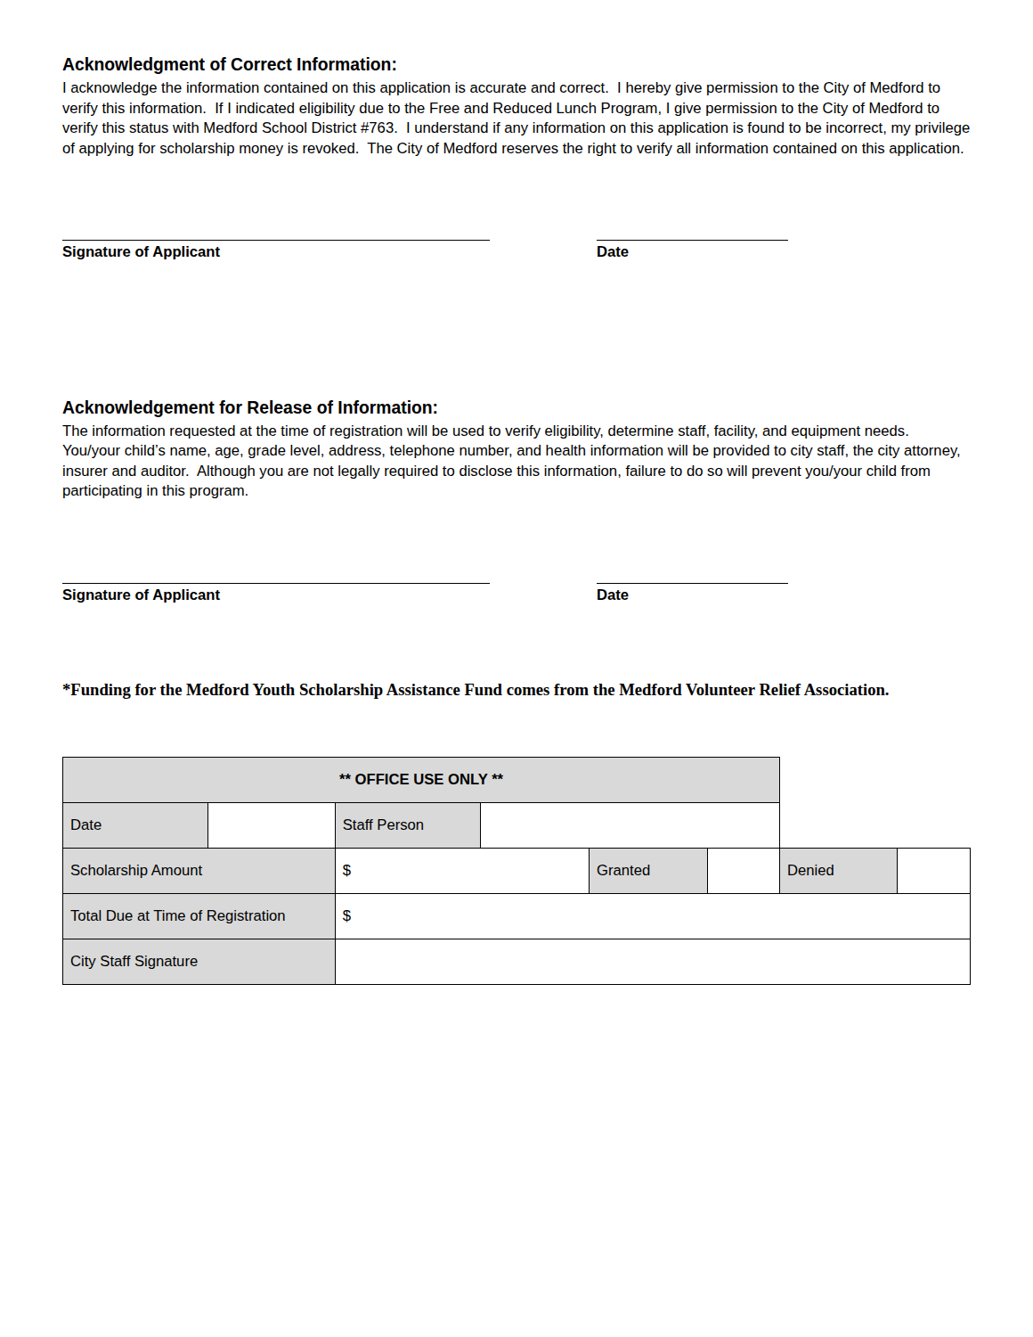Acknowledgment of Correct Information:
I acknowledge the information contained on this application is accurate and correct. I hereby give permission to the City of Medford to verify this information. If I indicated eligibility due to the Free and Reduced Lunch Program, I give permission to the City of Medford to verify this status with Medford School District #763. I understand if any information on this application is found to be incorrect, my privilege of applying for scholarship money is revoked. The City of Medford reserves the right to verify all information contained on this application.
Signature of Applicant
Date
Acknowledgement for Release of Information:
The information requested at the time of registration will be used to verify eligibility, determine staff, facility, and equipment needs. You/your child’s name, age, grade level, address, telephone number, and health information will be provided to city staff, the city attorney, insurer and auditor. Although you are not legally required to disclose this information, failure to do so will prevent you/your child from participating in this program.
Signature of Applicant
Date
*Funding for the Medford Youth Scholarship Assistance Fund comes from the Medford Volunteer Relief Association.
| ** OFFICE USE ONLY ** |
| --- |
| Date | | Staff Person | |
| Scholarship Amount | $ | Granted | | Denied | |
| Total Due at Time of Registration | $ |
| City Staff Signature | |